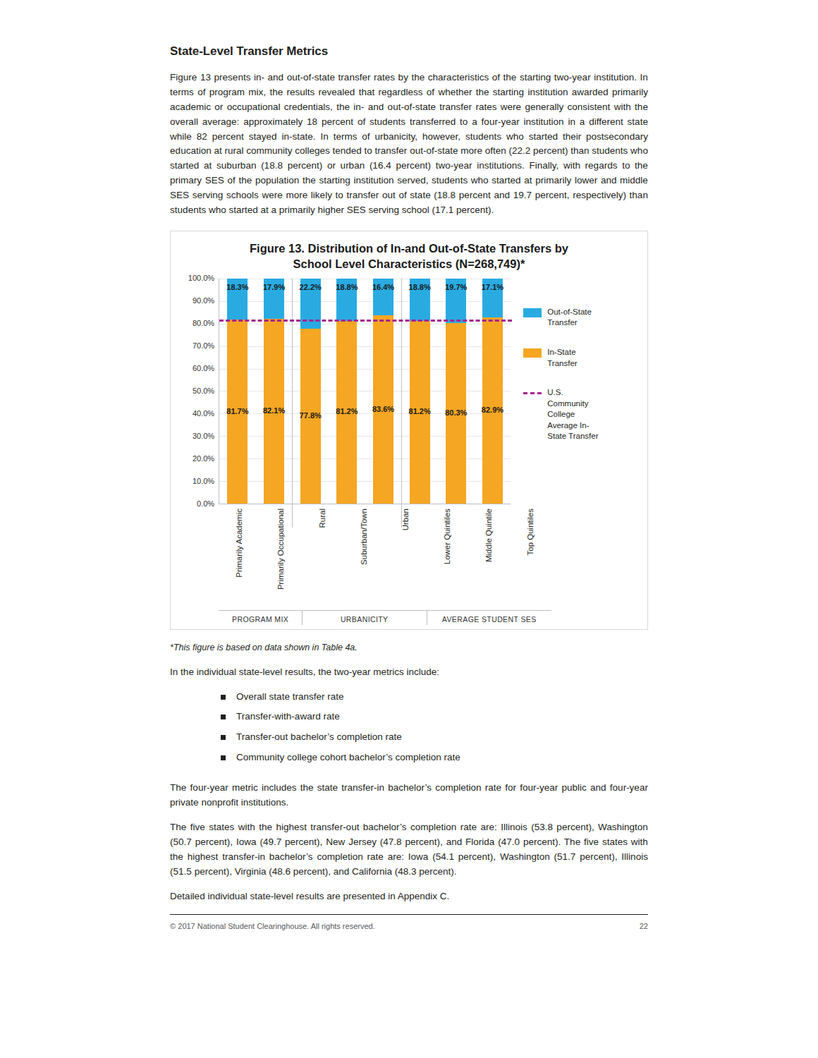State-Level Transfer Metrics
Figure 13 presents in- and out-of-state transfer rates by the characteristics of the starting two-year institution. In terms of program mix, the results revealed that regardless of whether the starting institution awarded primarily academic or occupational credentials, the in- and out-of-state transfer rates were generally consistent with the overall average: approximately 18 percent of students transferred to a four-year institution in a different state while 82 percent stayed in-state. In terms of urbanicity, however, students who started their postsecondary education at rural community colleges tended to transfer out-of-state more often (22.2 percent) than students who started at suburban (18.8 percent) or urban (16.4 percent) two-year institutions. Finally, with regards to the primary SES of the population the starting institution served, students who started at primarily lower and middle SES serving schools were more likely to transfer out of state (18.8 percent and 19.7 percent, respectively) than students who started at a primarily higher SES serving school (17.1 percent).
Figure 13. Distribution of In-and Out-of-State Transfers by
School Level Characteristics (N=268,749)*
100.0%
90.0%
80.0%
70.0%
60.0%
50.0%
40.0%
30.0%
20.0%
10.0%
0.0%
18.3%
81.7%
17.9%
82.1%
22.2%
77.8%
18.8%
81.2%
16.4%
83.6%
18.8%
81.2%
19.7%
80.3%
17.1%
82.9%
Out-of-State
Transfer
In-State
Transfer
U.S.
Community
College
Average In-
State Transfer
Primarily Academic
Primarily Occupational
Rural
Suburban/Town
Urban
Lower Quintiles
Middle Quintile
Top Quintiles
PROGRAM MIX
URBANICITY
AVERAGE STUDENT SES
*This figure is based on data shown in Table 4a.
In the individual state-level results, the two-year metrics include:
Overall state transfer rate
Transfer-with-award rate
Transfer-out bachelor’s completion rate
Community college cohort bachelor’s completion rate
The four-year metric includes the state transfer-in bachelor’s completion rate for four-year public and four-year private nonprofit institutions.
The five states with the highest transfer-out bachelor’s completion rate are: Illinois (53.8 percent), Washington (50.7 percent), Iowa (49.7 percent), New Jersey (47.8 percent), and Florida (47.0 percent). The five states with the highest transfer-in bachelor’s completion rate are: Iowa (54.1 percent), Washington (51.7 percent), Illinois (51.5 percent), Virginia (48.6 percent), and California (48.3 percent).
Detailed individual state-level results are presented in Appendix C.
© 2017 National Student Clearinghouse. All rights reserved.
22